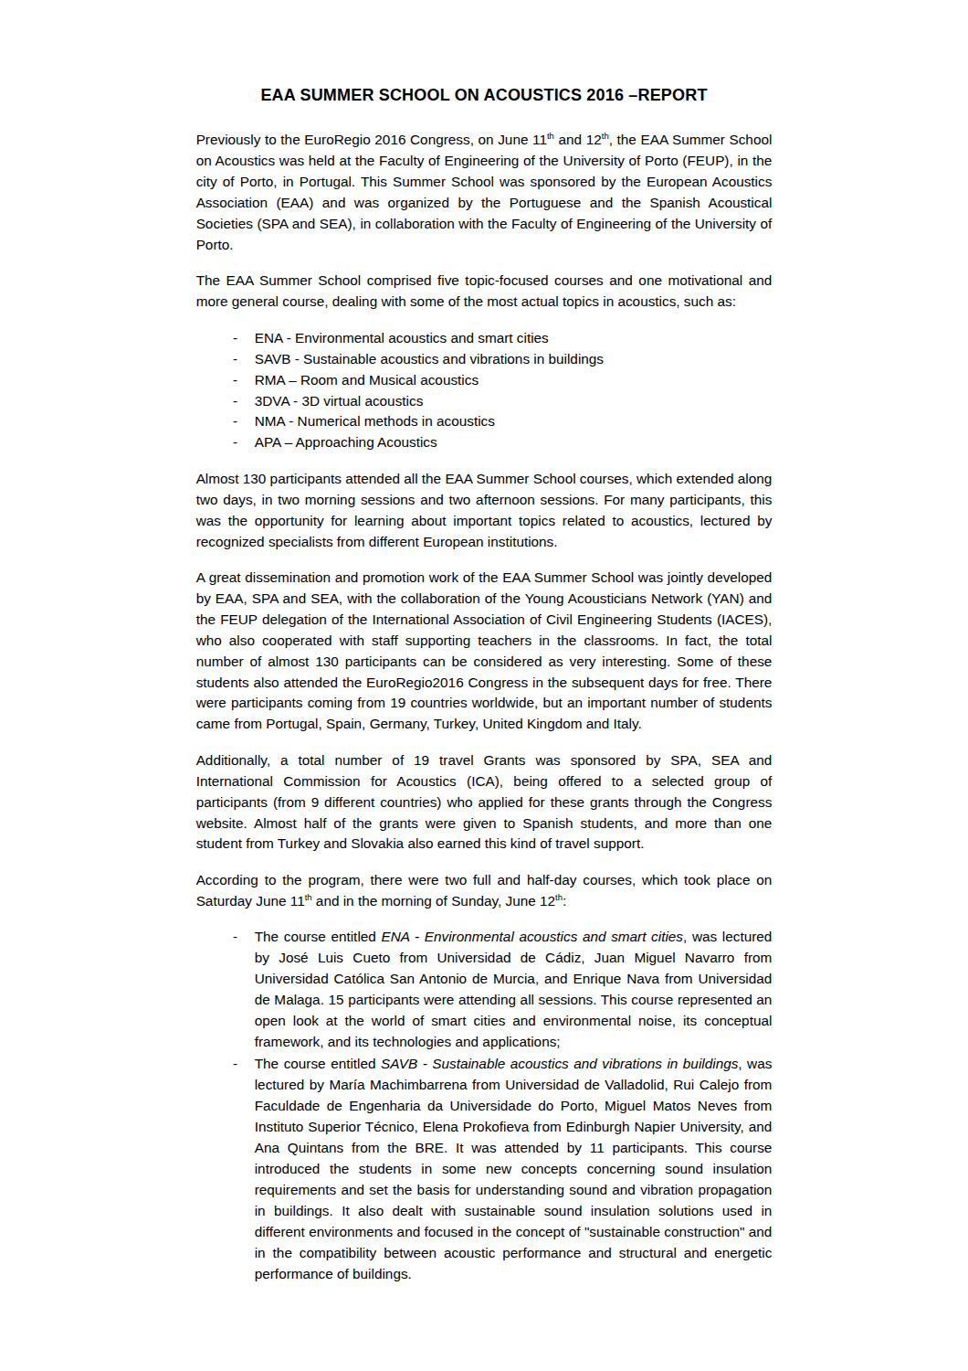EAA SUMMER SCHOOL ON ACOUSTICS 2016 –REPORT
Previously to the EuroRegio 2016 Congress, on June 11th and 12th, the EAA Summer School on Acoustics was held at the Faculty of Engineering of the University of Porto (FEUP), in the city of Porto, in Portugal. This Summer School was sponsored by the European Acoustics Association (EAA) and was organized by the Portuguese and the Spanish Acoustical Societies (SPA and SEA), in collaboration with the Faculty of Engineering of the University of Porto.
The EAA Summer School comprised five topic-focused courses and one motivational and more general course, dealing with some of the most actual topics in acoustics, such as:
ENA - Environmental acoustics and smart cities
SAVB - Sustainable acoustics and vibrations in buildings
RMA – Room and Musical acoustics
3DVA - 3D virtual acoustics
NMA - Numerical methods in acoustics
APA – Approaching Acoustics
Almost 130 participants attended all the EAA Summer School courses, which extended along two days, in two morning sessions and two afternoon sessions. For many participants, this was the opportunity for learning about important topics related to acoustics, lectured by recognized specialists from different European institutions.
A great dissemination and promotion work of the EAA Summer School was jointly developed by EAA, SPA and SEA, with the collaboration of the Young Acousticians Network (YAN) and the FEUP delegation of the International Association of Civil Engineering Students (IACES), who also cooperated with staff supporting teachers in the classrooms. In fact, the total number of almost 130 participants can be considered as very interesting. Some of these students also attended the EuroRegio2016 Congress in the subsequent days for free. There were participants coming from 19 countries worldwide, but an important number of students came from Portugal, Spain, Germany, Turkey, United Kingdom and Italy.
Additionally, a total number of 19 travel Grants was sponsored by SPA, SEA and International Commission for Acoustics (ICA), being offered to a selected group of participants (from 9 different countries) who applied for these grants through the Congress website. Almost half of the grants were given to Spanish students, and more than one student from Turkey and Slovakia also earned this kind of travel support.
According to the program, there were two full and half-day courses, which took place on Saturday June 11th and in the morning of Sunday, June 12th:
The course entitled ENA - Environmental acoustics and smart cities, was lectured by José Luis Cueto from Universidad de Cádiz, Juan Miguel Navarro from Universidad Católica San Antonio de Murcia, and Enrique Nava from Universidad de Malaga. 15 participants were attending all sessions. This course represented an open look at the world of smart cities and environmental noise, its conceptual framework, and its technologies and applications;
The course entitled SAVB - Sustainable acoustics and vibrations in buildings, was lectured by María Machimbarrena from Universidad de Valladolid, Rui Calejo from Faculdade de Engenharia da Universidade do Porto, Miguel Matos Neves from Instituto Superior Técnico, Elena Prokofieva from Edinburgh Napier University, and Ana Quintans from the BRE. It was attended by 11 participants. This course introduced the students in some new concepts concerning sound insulation requirements and set the basis for understanding sound and vibration propagation in buildings. It also dealt with sustainable sound insulation solutions used in different environments and focused in the concept of "sustainable construction" and in the compatibility between acoustic performance and structural and energetic performance of buildings.